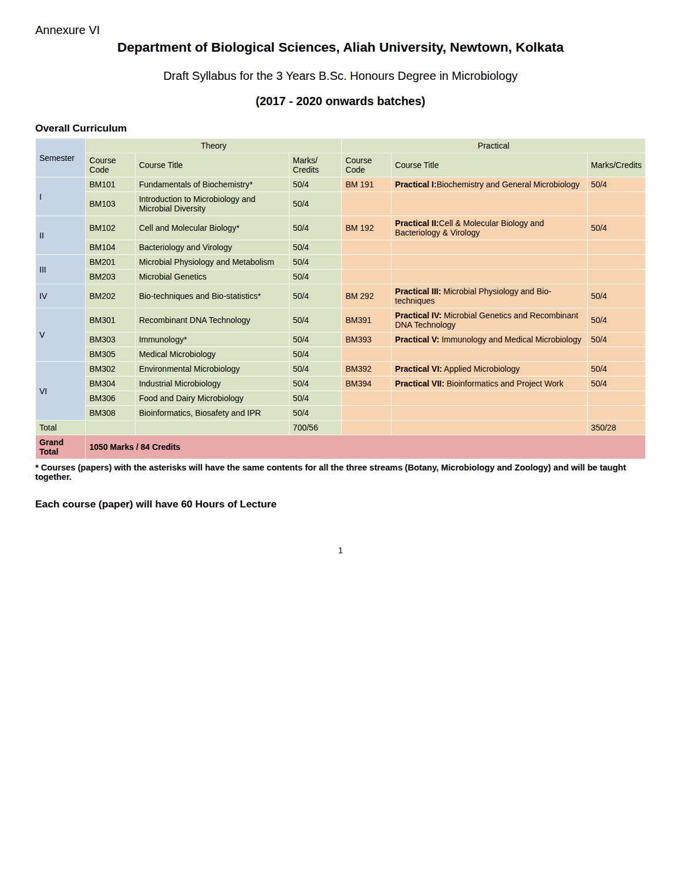Annexure VI
Department of Biological Sciences, Aliah University, Newtown, Kolkata
Draft Syllabus for the 3 Years B.Sc. Honours Degree in Microbiology
(2017 - 2020 onwards batches)
Overall Curriculum
| Semester | Theory | Practical |
| --- | --- | --- |
| Course Code | Course Title | Marks/ Credits | Course Code | Course Title | Marks/Credits |
| I | BM101 | Fundamentals of Biochemistry* | 50/4 | BM 191 | Practical I: Biochemistry and General Microbiology | 50/4 |
| BM103 | Introduction to Microbiology and Microbial Diversity | 50/4 | | | |
| II | BM102 | Cell and Molecular Biology* | 50/4 | BM 192 | Practical II: Cell & Molecular Biology and Bacteriology & Virology | 50/4 |
| BM104 | Bacteriology and Virology | 50/4 | | | |
| III | BM201 | Microbial Physiology and Metabolism | 50/4 | | | |
| BM203 | Microbial Genetics | 50/4 | | | |
| IV | BM202 | Bio-techniques and Bio-statistics* | 50/4 | BM 292 | Practical III: Microbial Physiology and Bio-techniques | 50/4 |
| V | BM301 | Recombinant DNA Technology | 50/4 | BM391 | Practical IV: Microbial Genetics and Recombinant DNA Technology | 50/4 |
| BM303 | Immunology* | 50/4 | BM393 | Practical V: Immunology and Medical Microbiology | 50/4 |
| BM305 | Medical Microbiology | 50/4 | | | |
| VI | BM302 | Environmental Microbiology | 50/4 | BM392 | Practical VI: Applied Microbiology | 50/4 |
| BM304 | Industrial Microbiology | 50/4 | BM394 | Practical VII: Bioinformatics and Project Work | 50/4 |
| BM306 | Food and Dairy Microbiology | 50/4 | | | |
| BM308 | Bioinformatics, Biosafety and IPR | 50/4 | | | |
| Total | | | 700/56 | | | 350/28 |
| Grand Total | 1050 Marks / 84 Credits |
* Courses (papers) with the asterisks will have the same contents for all the three streams (Botany, Microbiology and Zoology) and will be taught together.
Each course (paper) will have 60 Hours of Lecture
1